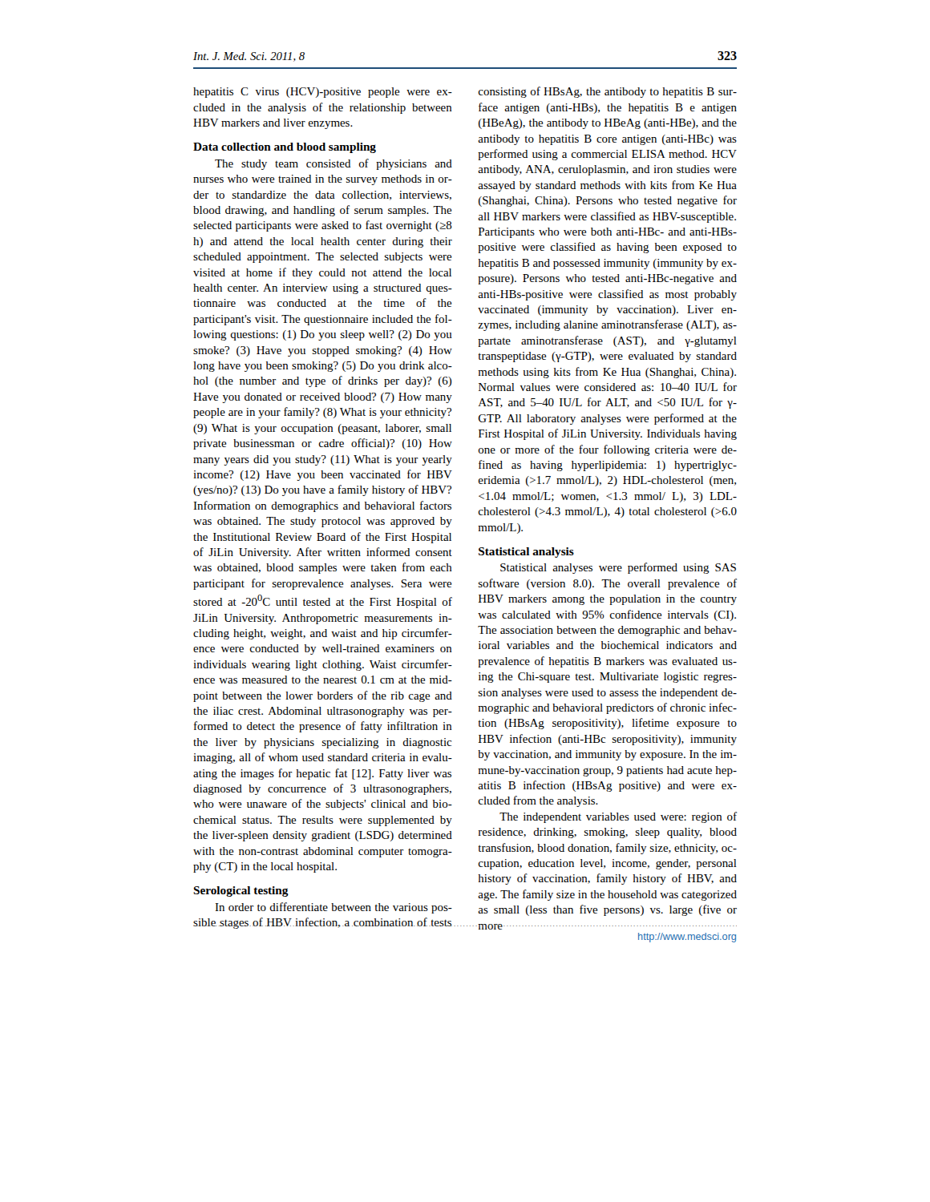Int. J. Med. Sci. 2011, 8
323
hepatitis C virus (HCV)-positive people were excluded in the analysis of the relationship between HBV markers and liver enzymes.
Data collection and blood sampling
The study team consisted of physicians and nurses who were trained in the survey methods in order to standardize the data collection, interviews, blood drawing, and handling of serum samples. The selected participants were asked to fast overnight (≥8 h) and attend the local health center during their scheduled appointment. The selected subjects were visited at home if they could not attend the local health center. An interview using a structured questionnaire was conducted at the time of the participant's visit. The questionnaire included the following questions: (1) Do you sleep well? (2) Do you smoke? (3) Have you stopped smoking? (4) How long have you been smoking? (5) Do you drink alcohol (the number and type of drinks per day)? (6) Have you donated or received blood? (7) How many people are in your family? (8) What is your ethnicity? (9) What is your occupation (peasant, laborer, small private businessman or cadre official)? (10) How many years did you study? (11) What is your yearly income? (12) Have you been vaccinated for HBV (yes/no)? (13) Do you have a family history of HBV? Information on demographics and behavioral factors was obtained. The study protocol was approved by the Institutional Review Board of the First Hospital of JiLin University. After written informed consent was obtained, blood samples were taken from each participant for seroprevalence analyses. Sera were stored at -200C until tested at the First Hospital of JiLin University. Anthropometric measurements including height, weight, and waist and hip circumference were conducted by well-trained examiners on individuals wearing light clothing. Waist circumference was measured to the nearest 0.1 cm at the midpoint between the lower borders of the rib cage and the iliac crest. Abdominal ultrasonography was performed to detect the presence of fatty infiltration in the liver by physicians specializing in diagnostic imaging, all of whom used standard criteria in evaluating the images for hepatic fat [12]. Fatty liver was diagnosed by concurrence of 3 ultrasonographers, who were unaware of the subjects' clinical and biochemical status. The results were supplemented by the liver-spleen density gradient (LSDG) determined with the non-contrast abdominal computer tomography (CT) in the local hospital.
Serological testing
In order to differentiate between the various possible stages of HBV infection, a combination of tests consisting of HBsAg, the antibody to hepatitis B surface antigen (anti-HBs), the hepatitis B e antigen (HBeAg), the antibody to HBeAg (anti-HBe), and the antibody to hepatitis B core antigen (anti-HBc) was performed using a commercial ELISA method. HCV antibody, ANA, ceruloplasmin, and iron studies were assayed by standard methods with kits from Ke Hua (Shanghai, China). Persons who tested negative for all HBV markers were classified as HBV-susceptible. Participants who were both anti-HBc- and anti-HBs-positive were classified as having been exposed to hepatitis B and possessed immunity (immunity by exposure). Persons who tested anti-HBc-negative and anti-HBs-positive were classified as most probably vaccinated (immunity by vaccination). Liver enzymes, including alanine aminotransferase (ALT), aspartate aminotransferase (AST), and γ-glutamyl transpeptidase (γ-GTP), were evaluated by standard methods using kits from Ke Hua (Shanghai, China). Normal values were considered as: 10–40 IU/L for AST, and 5–40 IU/L for ALT, and <50 IU/L for γ-GTP. All laboratory analyses were performed at the First Hospital of JiLin University. Individuals having one or more of the four following criteria were defined as having hyperlipidemia: 1) hypertriglyceridemia (>1.7 mmol/L), 2) HDL-cholesterol (men, <1.04 mmol/L; women, <1.3 mmol/ L), 3) LDL-cholesterol (>4.3 mmol/L), 4) total cholesterol (>6.0 mmol/L).
Statistical analysis
Statistical analyses were performed using SAS software (version 8.0). The overall prevalence of HBV markers among the population in the country was calculated with 95% confidence intervals (CI). The association between the demographic and behavioral variables and the biochemical indicators and prevalence of hepatitis B markers was evaluated using the Chi-square test. Multivariate logistic regression analyses were used to assess the independent demographic and behavioral predictors of chronic infection (HBsAg seropositivity), lifetime exposure to HBV infection (anti-HBc seropositivity), immunity by vaccination, and immunity by exposure. In the immune-by-vaccination group, 9 patients had acute hepatitis B infection (HBsAg positive) and were excluded from the analysis.
The independent variables used were: region of residence, drinking, smoking, sleep quality, blood transfusion, blood donation, family size, ethnicity, occupation, education level, income, gender, personal history of vaccination, family history of HBV, and age. The family size in the household was categorized as small (less than five persons) vs. large (five or more
..........................................................................................................................................................................................
http://www.medsci.org